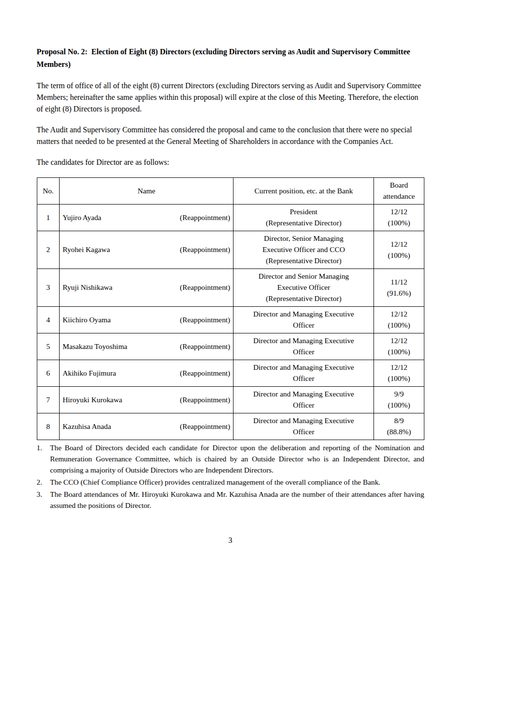Proposal No. 2: Election of Eight (8) Directors (excluding Directors serving as Audit and Supervisory Committee Members)
The term of office of all of the eight (8) current Directors (excluding Directors serving as Audit and Supervisory Committee Members; hereinafter the same applies within this proposal) will expire at the close of this Meeting. Therefore, the election of eight (8) Directors is proposed.
The Audit and Supervisory Committee has considered the proposal and came to the conclusion that there were no special matters that needed to be presented at the General Meeting of Shareholders in accordance with the Companies Act.
The candidates for Director are as follows:
| No. | Name | Current position, etc. at the Bank | Board attendance |
| --- | --- | --- | --- |
| 1 | Yujiro Ayada (Reappointment) | President (Representative Director) | 12/12 (100%) |
| 2 | Ryohei Kagawa (Reappointment) | Director, Senior Managing Executive Officer and CCO (Representative Director) | 12/12 (100%) |
| 3 | Ryuji Nishikawa (Reappointment) | Director and Senior Managing Executive Officer (Representative Director) | 11/12 (91.6%) |
| 4 | Kiichiro Oyama (Reappointment) | Director and Managing Executive Officer | 12/12 (100%) |
| 5 | Masakazu Toyoshima (Reappointment) | Director and Managing Executive Officer | 12/12 (100%) |
| 6 | Akihiko Fujimura (Reappointment) | Director and Managing Executive Officer | 12/12 (100%) |
| 7 | Hiroyuki Kurokawa (Reappointment) | Director and Managing Executive Officer | 9/9 (100%) |
| 8 | Kazuhisa Anada (Reappointment) | Director and Managing Executive Officer | 8/9 (88.8%) |
The Board of Directors decided each candidate for Director upon the deliberation and reporting of the Nomination and Remuneration Governance Committee, which is chaired by an Outside Director who is an Independent Director, and comprising a majority of Outside Directors who are Independent Directors.
The CCO (Chief Compliance Officer) provides centralized management of the overall compliance of the Bank.
The Board attendances of Mr. Hiroyuki Kurokawa and Mr. Kazuhisa Anada are the number of their attendances after having assumed the positions of Director.
3